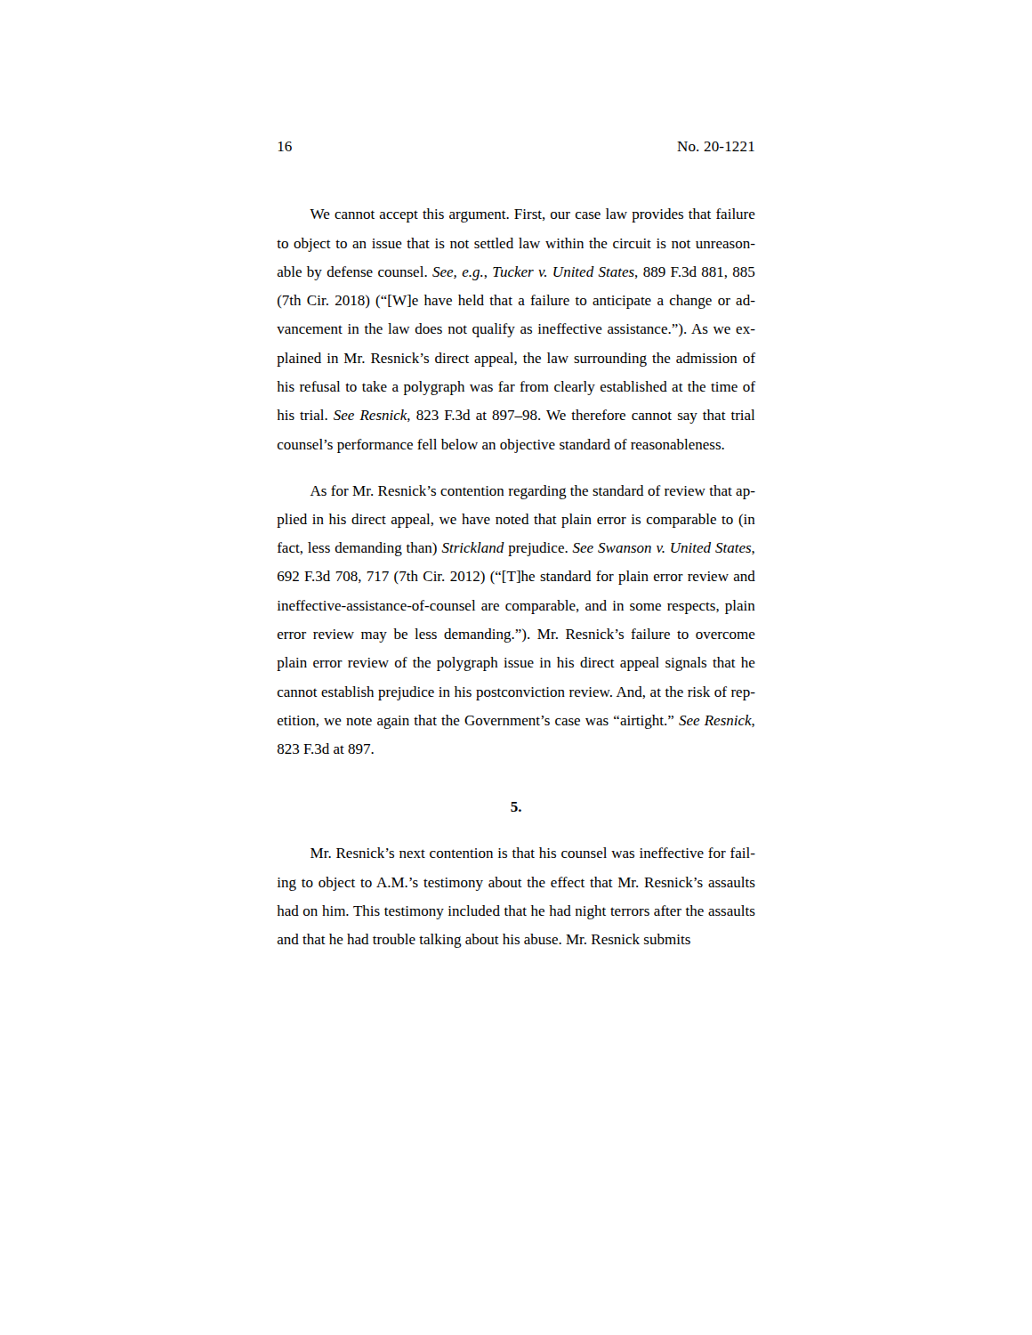16 No. 20-1221
We cannot accept this argument. First, our case law provides that failure to object to an issue that is not settled law within the circuit is not unreasonable by defense counsel. See, e.g., Tucker v. United States, 889 F.3d 881, 885 (7th Cir. 2018) (“[W]e have held that a failure to anticipate a change or advancement in the law does not qualify as ineffective assistance.”). As we explained in Mr. Resnick’s direct appeal, the law surrounding the admission of his refusal to take a polygraph was far from clearly established at the time of his trial. See Resnick, 823 F.3d at 897–98. We therefore cannot say that trial counsel’s performance fell below an objective standard of reasonableness.
As for Mr. Resnick’s contention regarding the standard of review that applied in his direct appeal, we have noted that plain error is comparable to (in fact, less demanding than) Strickland prejudice. See Swanson v. United States, 692 F.3d 708, 717 (7th Cir. 2012) (“[T]he standard for plain error review and ineffective-assistance-of-counsel are comparable, and in some respects, plain error review may be less demanding.”). Mr. Resnick’s failure to overcome plain error review of the polygraph issue in his direct appeal signals that he cannot establish prejudice in his postconviction review. And, at the risk of repetition, we note again that the Government’s case was “airtight.” See Resnick, 823 F.3d at 897.
5.
Mr. Resnick’s next contention is that his counsel was ineffective for failing to object to A.M.’s testimony about the effect that Mr. Resnick’s assaults had on him. This testimony included that he had night terrors after the assaults and that he had trouble talking about his abuse. Mr. Resnick submits